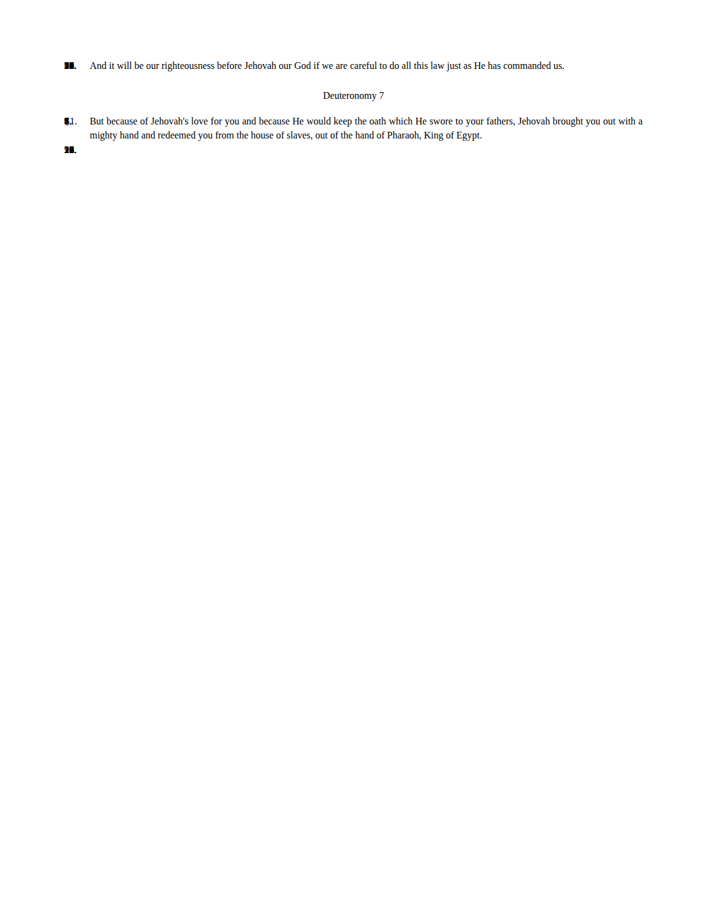7.
8.
9.
10.
11.
12.
13.
14.
15.
16.
17.
18.
19.
20.
21.
22.
23.
24.
25. And it will be our righteousness before Jehovah our God if we are careful to do all this law just as He has commanded us.
Deuteronomy 7
¶1.
2.
3.
4.
5.
6.
7.
8. But because of Jehovah's love for you and because He would keep the oath which He swore to your fathers, Jehovah brought you out with a mighty hand and redeemed you from the house of slaves, out of the hand of Pharaoh, King of Egypt.
9.
10.
11.
12.
13.
14.
15.
16.
17.
18.
19.
20.
21.
22.